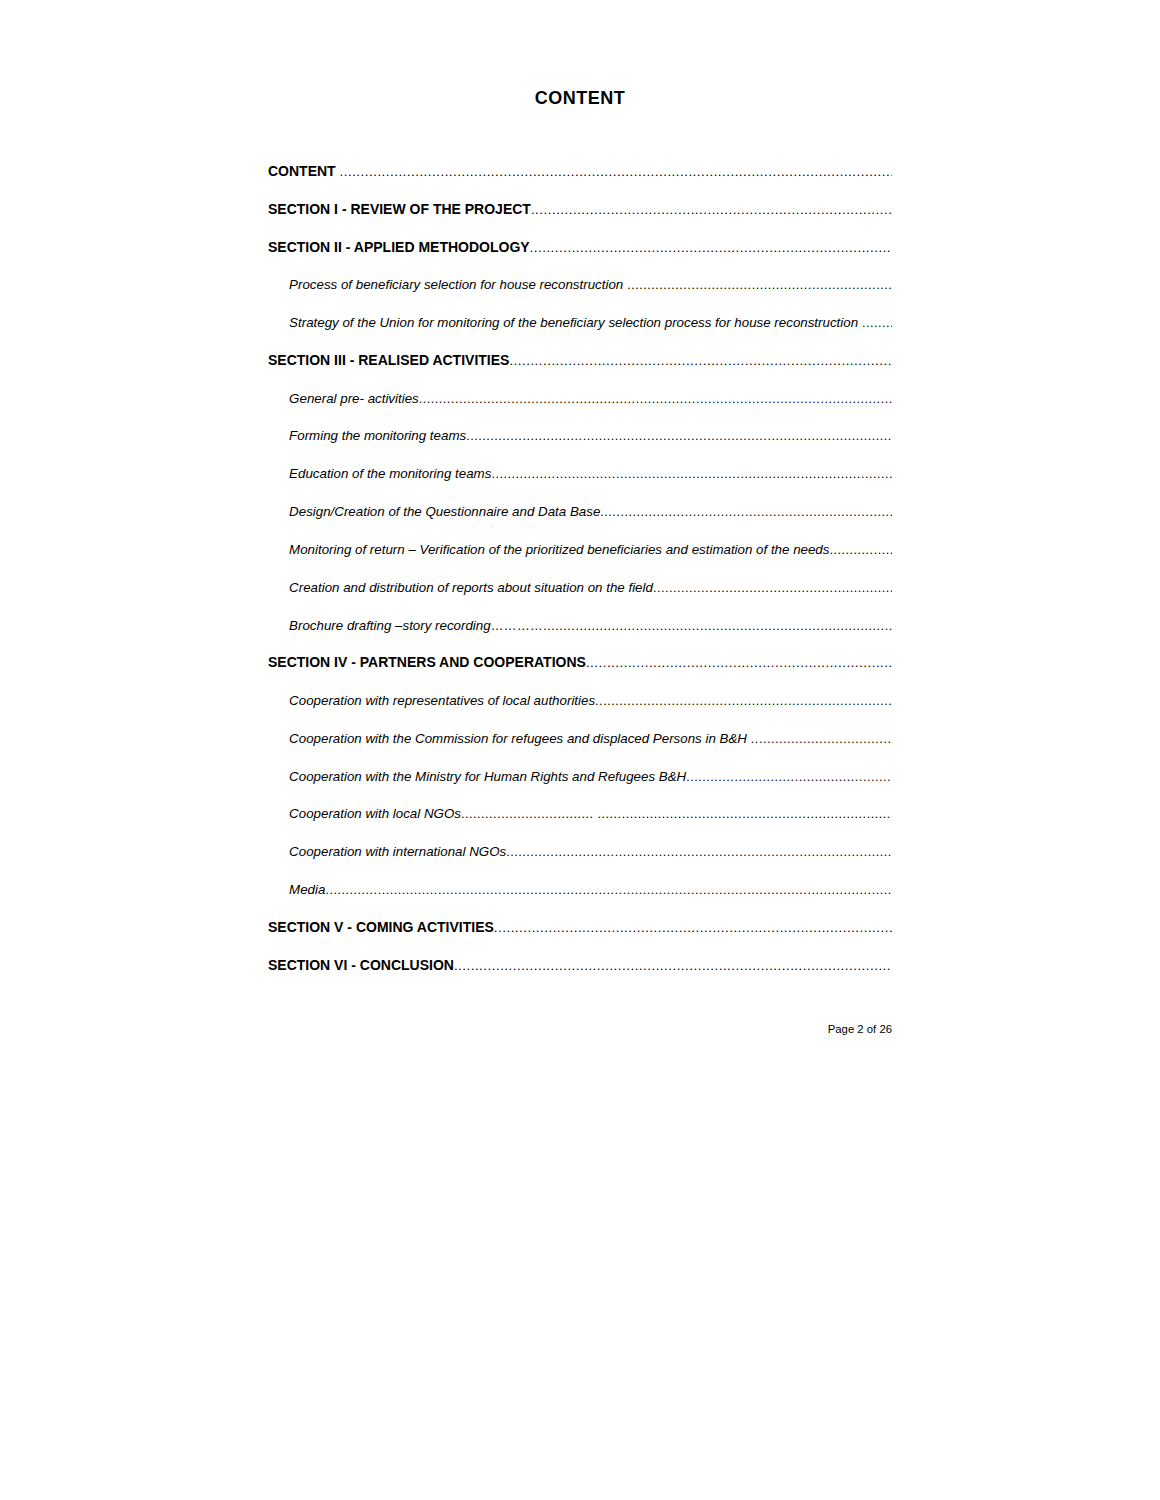CONTENT
CONTENT ................................................................................................................................................................................. 2
SECTION I - REVIEW OF THE PROJECT............................................................................................................................. 3
SECTION II - APPLIED METHODOLOGY....................................................................................................................... 4 – 5
Process of beneficiary selection for house reconstruction ....................................................................................................... 4
Strategy of the Union for monitoring of the beneficiary selection process for house reconstruction .................................... 5
SECTION III - REALISED ACTIVITIES......................................................................................................................... 6 - 17
General pre- activities................................................................................................................................................................. 6
Forming the monitoring teams..................................................................................................................................................... 6
Education of the monitoring teams................................................................................................................................................. 6
Design/Creation of the Questionnaire and Data Base............................................................................................................. 6
Monitoring of return – Verification of the prioritized beneficiaries and estimation of the needs............................................ 7
Creation and distribution of reports about situation on the field.......................................................................................... 10
Brochure drafting –story recording…………......................................................................................................................... 17
SECTION IV - PARTNERS AND COOPERATIONS..................................................................................................... 17- 22
Cooperation with representatives of local authorities.............................................................................................................. 17
Cooperation with the Commission for refugees and displaced Persons in B&H ................................................................... 19
Cooperation with the Ministry for Human Rights and Refugees B&H..................................................................................... 20
Cooperation with local NGOs................................. .................................................................................................................. 22
Cooperation with international NGOs..................................................................................................................................... 23
Media......................................................................................................................................................................................... 23
SECTION V - COMING ACTIVITIES............................................................................................................................. 24
SECTION VI - CONCLUSION............................................................................................................................. 24- 26
Page 2 of 26